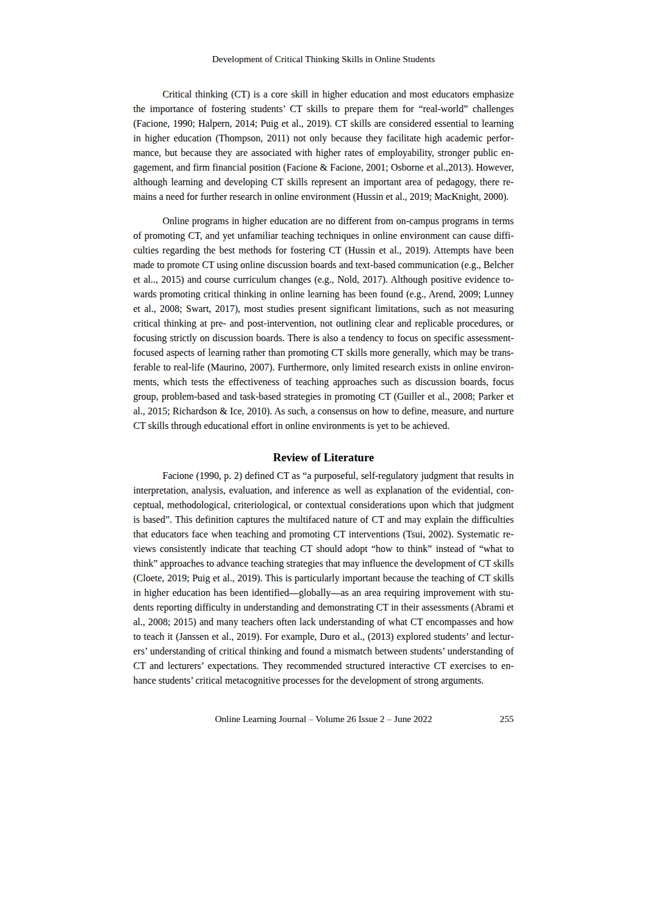Development of Critical Thinking Skills in Online Students
Critical thinking (CT) is a core skill in higher education and most educators emphasize the importance of fostering students’ CT skills to prepare them for “real-world” challenges (Facione, 1990; Halpern, 2014; Puig et al., 2019). CT skills are considered essential to learning in higher education (Thompson, 2011) not only because they facilitate high academic performance, but because they are associated with higher rates of employability, stronger public engagement, and firm financial position (Facione & Facione, 2001; Osborne et al.,2013). However, although learning and developing CT skills represent an important area of pedagogy, there remains a need for further research in online environment (Hussin et al., 2019; MacKnight, 2000).
Online programs in higher education are no different from on-campus programs in terms of promoting CT, and yet unfamiliar teaching techniques in online environment can cause difficulties regarding the best methods for fostering CT (Hussin et al., 2019). Attempts have been made to promote CT using online discussion boards and text-based communication (e.g., Belcher et al.., 2015) and course curriculum changes (e.g., Nold, 2017). Although positive evidence towards promoting critical thinking in online learning has been found (e.g., Arend, 2009; Lunney et al., 2008; Swart, 2017), most studies present significant limitations, such as not measuring critical thinking at pre- and post-intervention, not outlining clear and replicable procedures, or focusing strictly on discussion boards. There is also a tendency to focus on specific assessment-focused aspects of learning rather than promoting CT skills more generally, which may be transferable to real-life (Maurino, 2007). Furthermore, only limited research exists in online environments, which tests the effectiveness of teaching approaches such as discussion boards, focus group, problem-based and task-based strategies in promoting CT (Guiller et al., 2008; Parker et al., 2015; Richardson & Ice, 2010). As such, a consensus on how to define, measure, and nurture CT skills through educational effort in online environments is yet to be achieved.
Review of Literature
Facione (1990, p. 2) defined CT as “a purposeful, self-regulatory judgment that results in interpretation, analysis, evaluation, and inference as well as explanation of the evidential, conceptual, methodological, criteriological, or contextual considerations upon which that judgment is based”. This definition captures the multifaced nature of CT and may explain the difficulties that educators face when teaching and promoting CT interventions (Tsui, 2002). Systematic reviews consistently indicate that teaching CT should adopt “how to think” instead of “what to think” approaches to advance teaching strategies that may influence the development of CT skills (Cloete, 2019; Puig et al., 2019). This is particularly important because the teaching of CT skills in higher education has been identified—globally—as an area requiring improvement with students reporting difficulty in understanding and demonstrating CT in their assessments (Abrami et al., 2008; 2015) and many teachers often lack understanding of what CT encompasses and how to teach it (Janssen et al., 2019). For example, Duro et al., (2013) explored students’ and lecturers’ understanding of critical thinking and found a mismatch between students’ understanding of CT and lecturers’ expectations. They recommended structured interactive CT exercises to enhance students’ critical metacognitive processes for the development of strong arguments.
Online Learning Journal – Volume 26 Issue 2 – June 2022 255